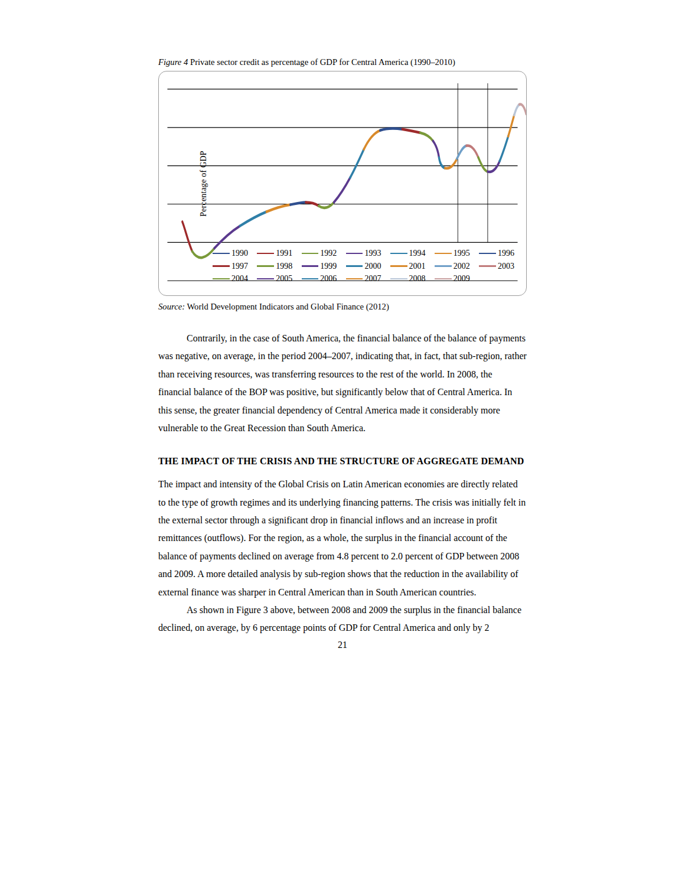Figure 4 Private sector credit as percentage of GDP for Central America (1990–2010)
Percentage of GDP
1990 1991 1992 1993 1994 1995 1996
1997 1998 1999 2000 2001 2002 2003
2004 2005 2006 2007 2008 2009
Source: World Development Indicators and Global Finance (2012)
Contrarily, in the case of South America, the financial balance of the balance of payments was negative, on average, in the period 2004–2007, indicating that, in fact, that sub-region, rather than receiving resources, was transferring resources to the rest of the world. In 2008, the financial balance of the BOP was positive, but significantly below that of Central America. In this sense, the greater financial dependency of Central America made it considerably more vulnerable to the Great Recession than South America.
THE IMPACT OF THE CRISIS AND THE STRUCTURE OF AGGREGATE DEMAND
The impact and intensity of the Global Crisis on Latin American economies are directly related to the type of growth regimes and its underlying financing patterns. The crisis was initially felt in the external sector through a significant drop in financial inflows and an increase in profit remittances (outflows). For the region, as a whole, the surplus in the financial account of the balance of payments declined on average from 4.8 percent to 2.0 percent of GDP between 2008 and 2009. A more detailed analysis by sub-region shows that the reduction in the availability of external finance was sharper in Central American than in South American countries.
As shown in Figure 3 above, between 2008 and 2009 the surplus in the financial balance declined, on average, by 6 percentage points of GDP for Central America and only by 2
21